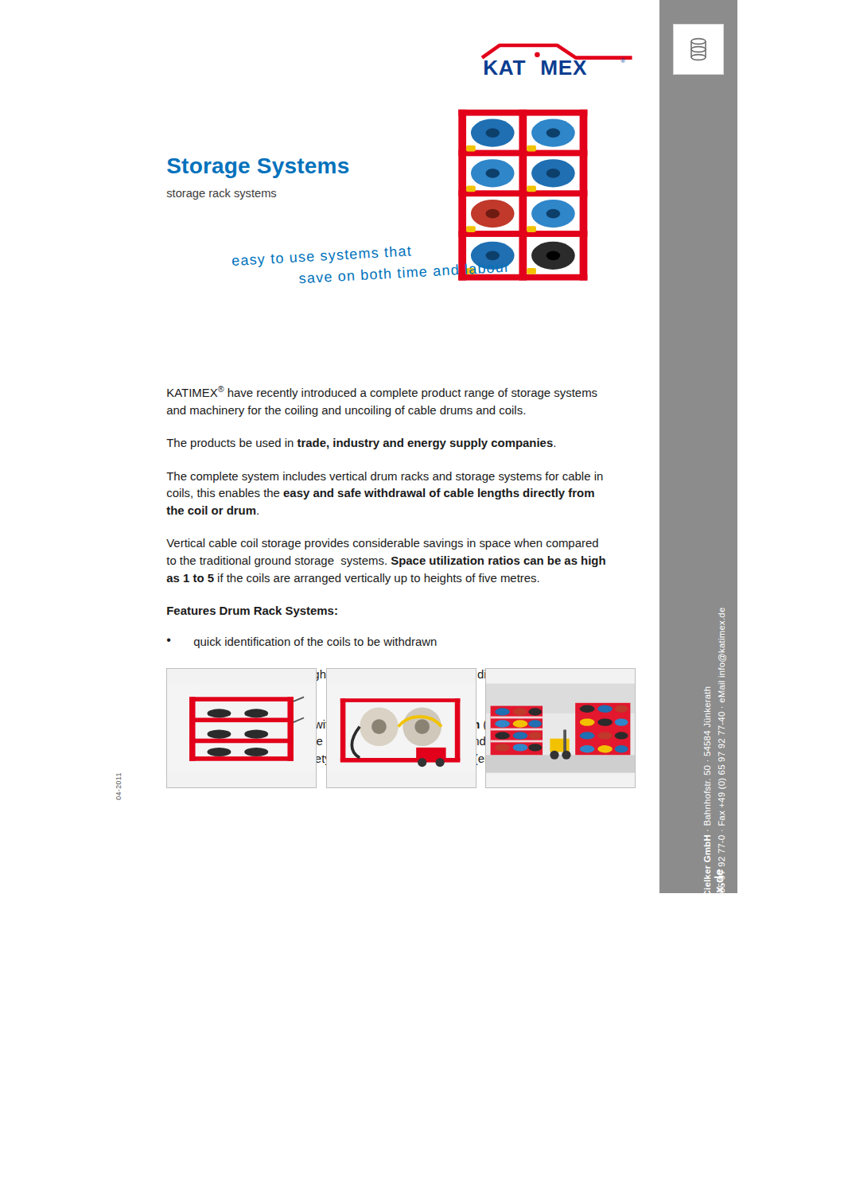KATIMEX Cielker GmbH · Bahnhofstr. 50 · 54584 Jünkerath
Tel +49 (0) 65 97 92 77-0 · Fax +49 (0) 65 97 92 77-40 · eMail info@katimex.de
www.katimex.de
KAT MEX ®
Storage Systems
storage rack systems
easy to use systems that save on both time and labour
KATIMEX® have recently introduced a complete product range of storage systems and machinery for the coiling and uncoiling of cable drums and coils.
The products be used in trade, industry and energy supply companies.
The complete system includes vertical drum racks and storage systems for cable in coils, this enables the easy and safe withdrawal of cable lengths directly from the coil or drum.
Vertical cable coil storage provides considerable savings in space when compared to the traditional ground storage systems. Space utilization ratios can be as high as 1 to 5 if the coils are arranged vertically up to heights of five metres.
Features Drum Rack Systems:
quick identification of the coils to be withdrawn
quick withdrawal of lenghts of cable in skeins or coils, directly from the stored coil
the racks are provided with a patented safety system (quick functional operation) to prevent the coil coming out of position and this allows the operator to work in complete safety however the coil is loaded (end to be unwound at the top or bottom)
04-2011